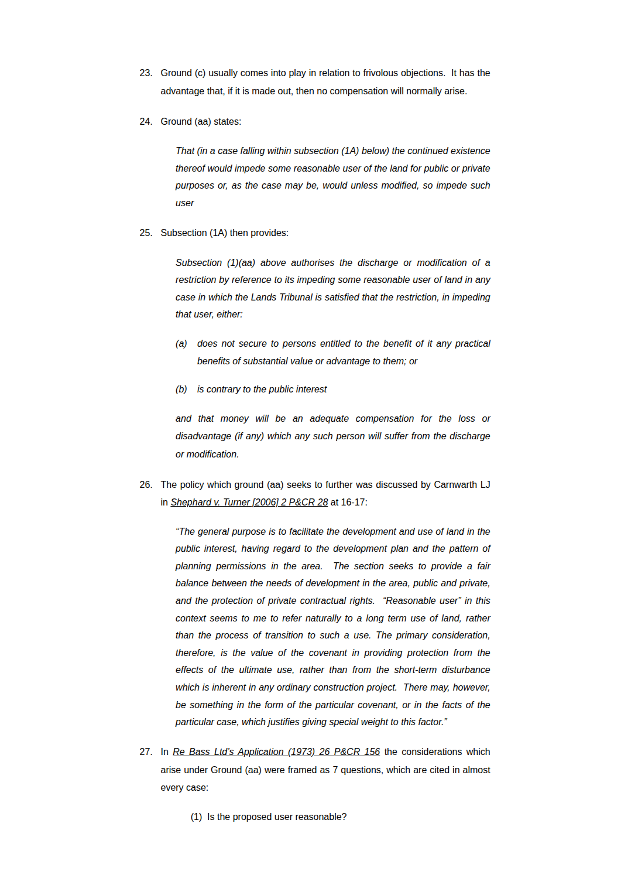Ground (c) usually comes into play in relation to frivolous objections. It has the advantage that, if it is made out, then no compensation will normally arise.
Ground (aa) states:
That (in a case falling within subsection (1A) below) the continued existence thereof would impede some reasonable user of the land for public or private purposes or, as the case may be, would unless modified, so impede such user
Subsection (1A) then provides:
Subsection (1)(aa) above authorises the discharge or modification of a restriction by reference to its impeding some reasonable user of land in any case in which the Lands Tribunal is satisfied that the restriction, in impeding that user, either:
(a) does not secure to persons entitled to the benefit of it any practical benefits of substantial value or advantage to them; or
(b) is contrary to the public interest
and that money will be an adequate compensation for the loss or disadvantage (if any) which any such person will suffer from the discharge or modification.
The policy which ground (aa) seeks to further was discussed by Carnwarth LJ in Shephard v. Turner [2006] 2 P&CR 28 at 16-17:
“The general purpose is to facilitate the development and use of land in the public interest, having regard to the development plan and the pattern of planning permissions in the area. The section seeks to provide a fair balance between the needs of development in the area, public and private, and the protection of private contractual rights. “Reasonable user” in this context seems to me to refer naturally to a long term use of land, rather than the process of transition to such a use. The primary consideration, therefore, is the value of the covenant in providing protection from the effects of the ultimate use, rather than from the short-term disturbance which is inherent in any ordinary construction project. There may, however, be something in the form of the particular covenant, or in the facts of the particular case, which justifies giving special weight to this factor.”
In Re Bass Ltd’s Application (1973) 26 P&CR 156 the considerations which arise under Ground (aa) were framed as 7 questions, which are cited in almost every case:
(1) Is the proposed user reasonable?